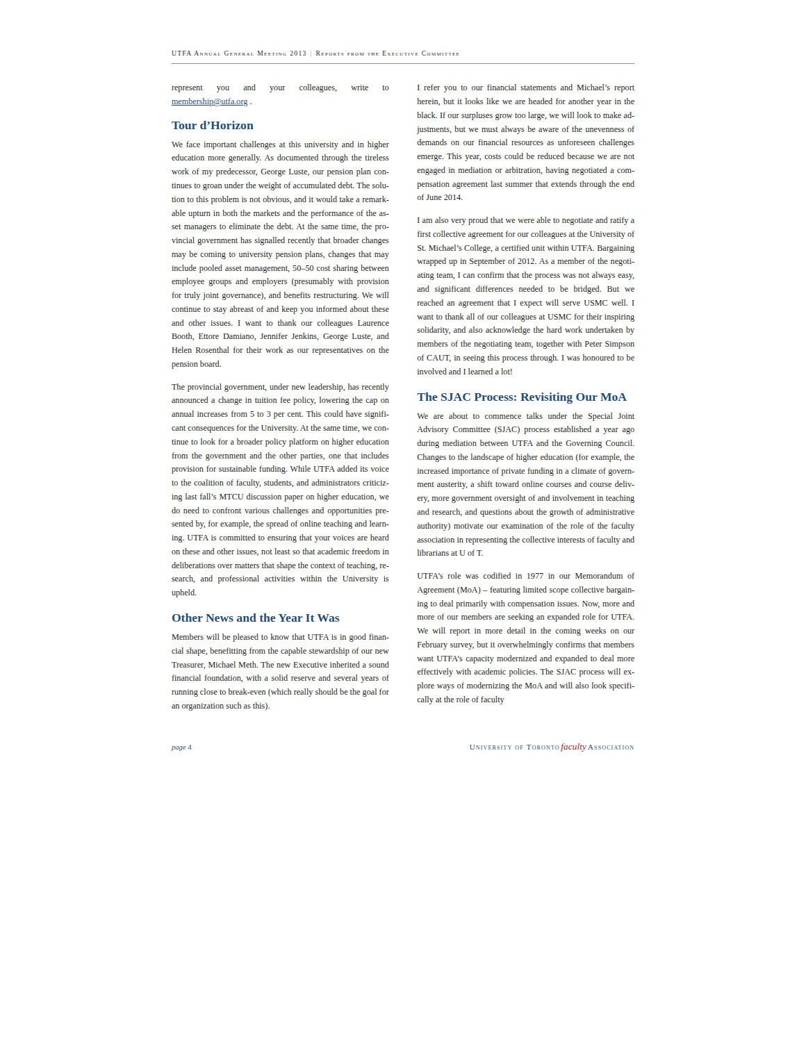UTFA Annual General Meeting 2013|Reports from the Executive Committee
represent you and your colleagues, write to membership@utfa.org .
Tour d’Horizon
We face important challenges at this university and in higher education more generally. As documented through the tireless work of my predecessor, George Luste, our pension plan continues to groan under the weight of accumulated debt. The solution to this problem is not obvious, and it would take a remarkable upturn in both the markets and the performance of the asset managers to eliminate the debt. At the same time, the provincial government has signalled recently that broader changes may be coming to university pension plans, changes that may include pooled asset management, 50–50 cost sharing between employee groups and employers (presumably with provision for truly joint governance), and benefits restructuring. We will continue to stay abreast of and keep you informed about these and other issues. I want to thank our colleagues Laurence Booth, Ettore Damiano, Jennifer Jenkins, George Luste, and Helen Rosenthal for their work as our representatives on the pension board.
The provincial government, under new leadership, has recently announced a change in tuition fee policy, lowering the cap on annual increases from 5 to 3 per cent. This could have significant consequences for the University. At the same time, we continue to look for a broader policy platform on higher education from the government and the other parties, one that includes provision for sustainable funding. While UTFA added its voice to the coalition of faculty, students, and administrators criticizing last fall’s MTCU discussion paper on higher education, we do need to confront various challenges and opportunities presented by, for example, the spread of online teaching and learning. UTFA is committed to ensuring that your voices are heard on these and other issues, not least so that academic freedom in deliberations over matters that shape the context of teaching, research, and professional activities within the University is upheld.
Other News and the Year It Was
Members will be pleased to know that UTFA is in good financial shape, benefitting from the capable stewardship of our new Treasurer, Michael Meth. The new Executive inherited a sound financial foundation, with a solid reserve and several years of running close to break-even (which really should be the goal for an organization such as this).
I refer you to our financial statements and Michael’s report herein, but it looks like we are headed for another year in the black. If our surpluses grow too large, we will look to make adjustments, but we must always be aware of the unevenness of demands on our financial resources as unforeseen challenges emerge. This year, costs could be reduced because we are not engaged in mediation or arbitration, having negotiated a compensation agreement last summer that extends through the end of June 2014.
I am also very proud that we were able to negotiate and ratify a first collective agreement for our colleagues at the University of St. Michael’s College, a certified unit within UTFA. Bargaining wrapped up in September of 2012. As a member of the negotiating team, I can confirm that the process was not always easy, and significant differences needed to be bridged. But we reached an agreement that I expect will serve USMC well. I want to thank all of our colleagues at USMC for their inspiring solidarity, and also acknowledge the hard work undertaken by members of the negotiating team, together with Peter Simpson of CAUT, in seeing this process through. I was honoured to be involved and I learned a lot!
The SJAC Process: Revisiting Our MoA
We are about to commence talks under the Special Joint Advisory Committee (SJAC) process established a year ago during mediation between UTFA and the Governing Council. Changes to the landscape of higher education (for example, the increased importance of private funding in a climate of government austerity, a shift toward online courses and course delivery, more government oversight of and involvement in teaching and research, and questions about the growth of administrative authority) motivate our examination of the role of the faculty association in representing the collective interests of faculty and librarians at U of T.
UTFA’s role was codified in 1977 in our Memorandum of Agreement (MoA) – featuring limited scope collective bargaining to deal primarily with compensation issues. Now, more and more of our members are seeking an expanded role for UTFA. We will report in more detail in the coming weeks on our February survey, but it overwhelmingly confirms that members want UTFA’s capacity modernized and expanded to deal more effectively with academic policies. The SJAC process will explore ways of modernizing the MoA and will also look specifically at the role of faculty
page 4
University of Torontofaculty Association